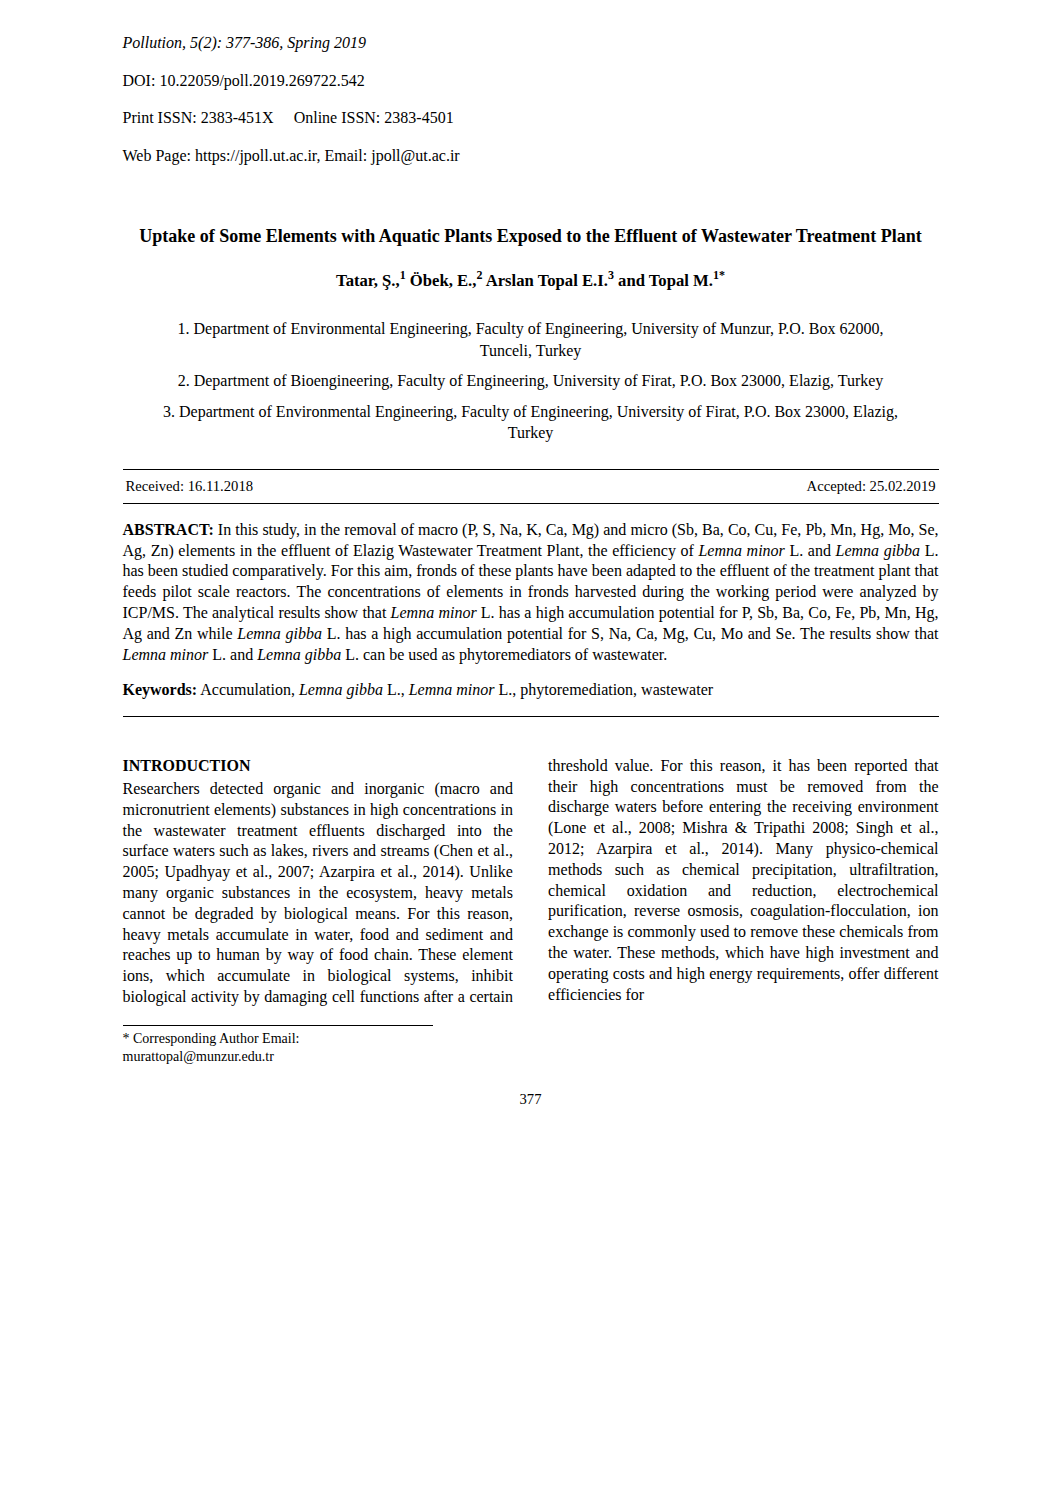Pollution, 5(2): 377-386, Spring 2019
DOI: 10.22059/poll.2019.269722.542
Print ISSN: 2383-451X Online ISSN: 2383-4501
Web Page: https://jpoll.ut.ac.ir, Email: jpoll@ut.ac.ir
Uptake of Some Elements with Aquatic Plants Exposed to the Effluent of Wastewater Treatment Plant
Tatar, Ş.,1 Öbek, E.,2 Arslan Topal E.I.3 and Topal M.1*
1. Department of Environmental Engineering, Faculty of Engineering, University of Munzur, P.O. Box 62000, Tunceli, Turkey
2. Department of Bioengineering, Faculty of Engineering, University of Firat, P.O. Box 23000, Elazig, Turkey
3. Department of Environmental Engineering, Faculty of Engineering, University of Firat, P.O. Box 23000, Elazig, Turkey
Received: 16.11.2018 Accepted: 25.02.2019
ABSTRACT: In this study, in the removal of macro (P, S, Na, K, Ca, Mg) and micro (Sb, Ba, Co, Cu, Fe, Pb, Mn, Hg, Mo, Se, Ag, Zn) elements in the effluent of Elazig Wastewater Treatment Plant, the efficiency of Lemna minor L. and Lemna gibba L. has been studied comparatively. For this aim, fronds of these plants have been adapted to the effluent of the treatment plant that feeds pilot scale reactors. The concentrations of elements in fronds harvested during the working period were analyzed by ICP/MS. The analytical results show that Lemna minor L. has a high accumulation potential for P, Sb, Ba, Co, Fe, Pb, Mn, Hg, Ag and Zn while Lemna gibba L. has a high accumulation potential for S, Na, Ca, Mg, Cu, Mo and Se. The results show that Lemna minor L. and Lemna gibba L. can be used as phytoremediators of wastewater.
Keywords: Accumulation, Lemna gibba L., Lemna minor L., phytoremediation, wastewater
Introduction
Researchers detected organic and inorganic (macro and micronutrient elements) substances in high concentrations in the wastewater treatment effluents discharged into the surface waters such as lakes, rivers and streams (Chen et al., 2005; Upadhyay et al., 2007; Azarpira et al., 2014). Unlike many organic substances in the ecosystem, heavy metals cannot be degraded by biological means. For this reason, heavy metals accumulate in water, food and sediment and reaches up to human by way of food chain. These element ions, which accumulate in biological systems, inhibit biological activity by damaging cell functions after a certain threshold value. For this reason, it has been reported that their high concentrations must be removed from the discharge waters before entering the receiving environment (Lone et al., 2008; Mishra & Tripathi 2008; Singh et al., 2012; Azarpira et al., 2014). Many physico-chemical methods such as chemical precipitation, ultrafiltration, chemical oxidation and reduction, electrochemical purification, reverse osmosis, coagulation-flocculation, ion exchange is commonly used to remove these chemicals from the water. These methods, which have high investment and operating costs and high energy requirements, offer different efficiencies for
* Corresponding Author Email: murattopal@munzur.edu.tr
377